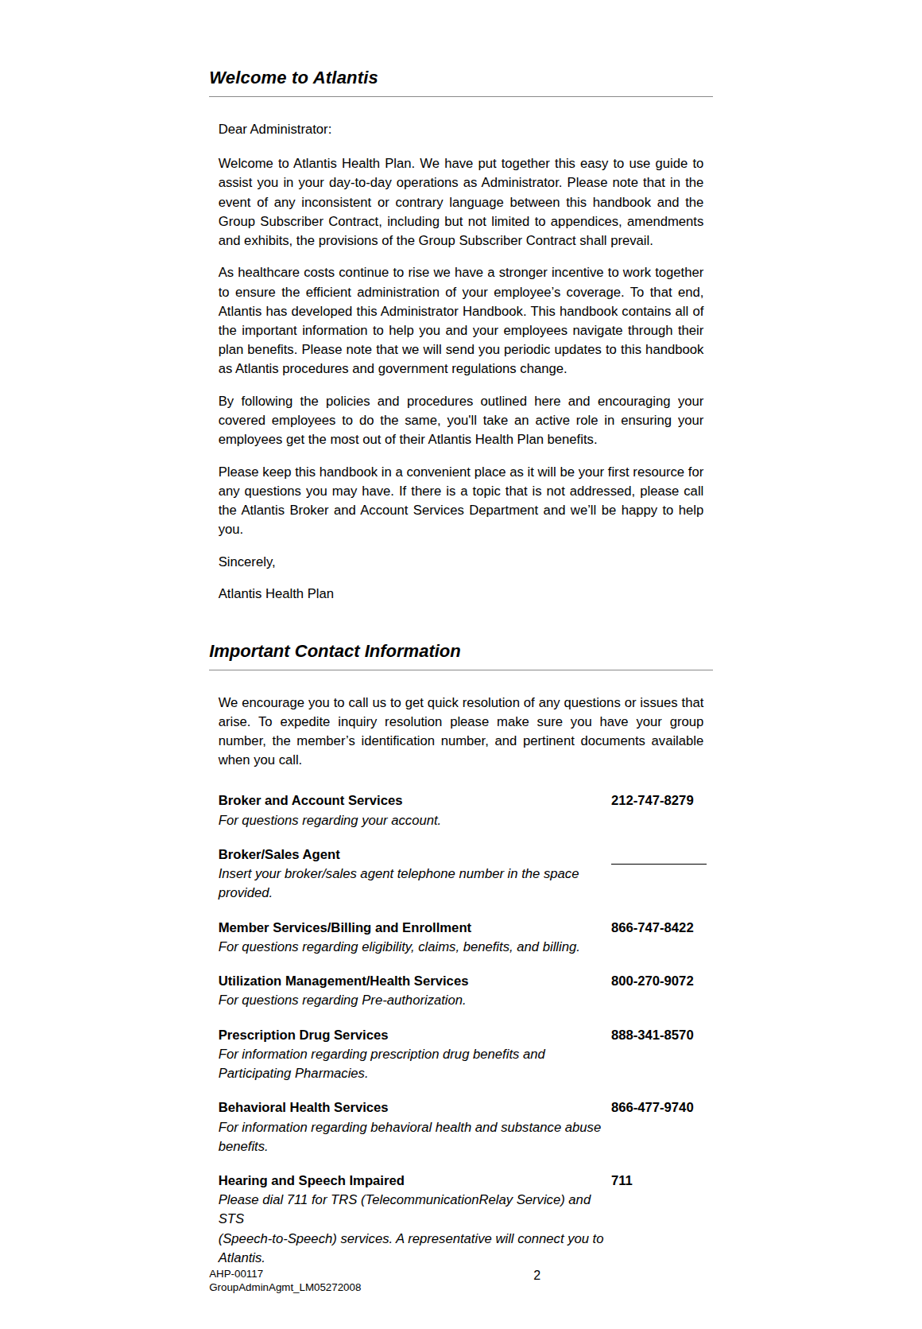Welcome to Atlantis
Dear Administrator:
Welcome to Atlantis Health Plan. We have put together this easy to use guide to assist you in your day-to-day operations as Administrator. Please note that in the event of any inconsistent or contrary language between this handbook and the Group Subscriber Contract, including but not limited to appendices, amendments and exhibits, the provisions of the Group Subscriber Contract shall prevail.
As healthcare costs continue to rise we have a stronger incentive to work together to ensure the efficient administration of your employee’s coverage. To that end, Atlantis has developed this Administrator Handbook. This handbook contains all of the important information to help you and your employees navigate through their plan benefits. Please note that we will send you periodic updates to this handbook as Atlantis procedures and government regulations change.
By following the policies and procedures outlined here and encouraging your covered employees to do the same, you'll take an active role in ensuring your employees get the most out of their Atlantis Health Plan benefits.
Please keep this handbook in a convenient place as it will be your first resource for any questions you may have. If there is a topic that is not addressed, please call the Atlantis Broker and Account Services Department and we’ll be happy to help you.
Sincerely,
Atlantis Health Plan
Important Contact Information
We encourage you to call us to get quick resolution of any questions or issues that arise. To expedite inquiry resolution please make sure you have your group number, the member’s identification number, and pertinent documents available when you call.
| Broker and Account Services For questions regarding your account. | 212-747-8279 |
| Broker/Sales Agent Insert your broker/sales agent telephone number in the space provided. | |
| Member Services/Billing and Enrollment For questions regarding eligibility, claims, benefits, and billing. | 866-747-8422 |
| Utilization Management/Health Services For questions regarding Pre-authorization. | 800-270-9072 |
| Prescription Drug Services For information regarding prescription drug benefits and Participating Pharmacies. | 888-341-8570 |
| Behavioral Health Services For information regarding behavioral health and substance abuse benefits. | 866-477-9740 |
| Hearing and Speech Impaired Please dial 711 for TRS (TelecommunicationRelay Service) and STS (Speech-to-Speech) services. A representative will connect you to Atlantis. | 711 |
AHP-00117
GroupAdminAgmt_LM05272008
2